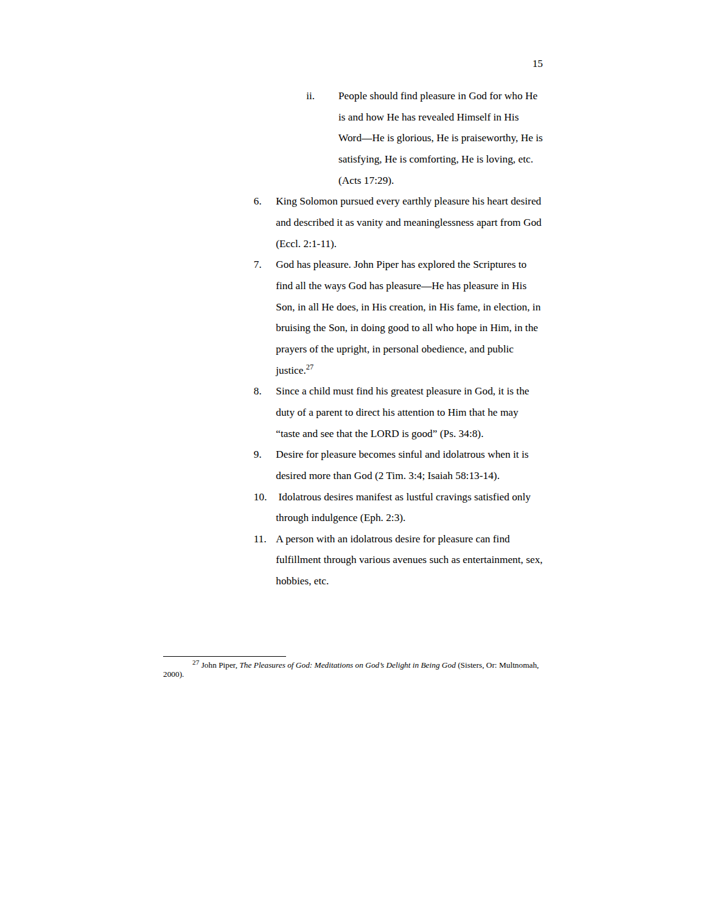15
ii. People should find pleasure in God for who He is and how He has revealed Himself in His Word—He is glorious, He is praiseworthy, He is satisfying, He is comforting, He is loving, etc. (Acts 17:29).
6. King Solomon pursued every earthly pleasure his heart desired and described it as vanity and meaninglessness apart from God (Eccl. 2:1-11).
7. God has pleasure. John Piper has explored the Scriptures to find all the ways God has pleasure—He has pleasure in His Son, in all He does, in His creation, in His fame, in election, in bruising the Son, in doing good to all who hope in Him, in the prayers of the upright, in personal obedience, and public justice.27
8. Since a child must find his greatest pleasure in God, it is the duty of a parent to direct his attention to Him that he may “taste and see that the LORD is good” (Ps. 34:8).
9. Desire for pleasure becomes sinful and idolatrous when it is desired more than God (2 Tim. 3:4; Isaiah 58:13-14).
10. Idolatrous desires manifest as lustful cravings satisfied only through indulgence (Eph. 2:3).
11. A person with an idolatrous desire for pleasure can find fulfillment through various avenues such as entertainment, sex, hobbies, etc.
27 John Piper, The Pleasures of God: Meditations on God’s Delight in Being God (Sisters, Or: Multnomah, 2000).